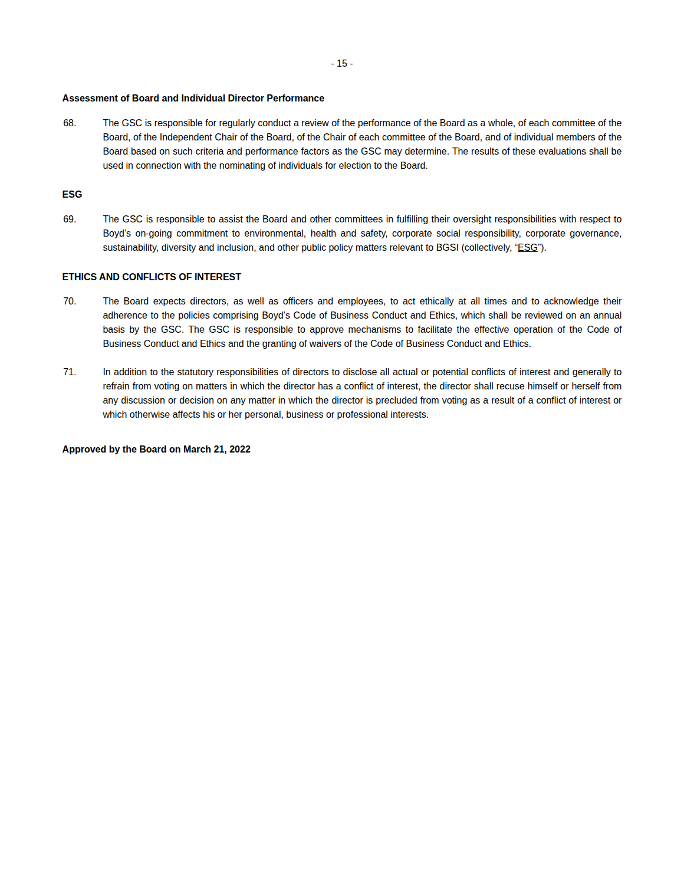- 15 -
Assessment of Board and Individual Director Performance
68.
The GSC is responsible for regularly conduct a review of the performance of the Board as a whole, of each committee of the Board, of the Independent Chair of the Board, of the Chair of each committee of the Board, and of individual members of the Board based on such criteria and performance factors as the GSC may determine. The results of these evaluations shall be used in connection with the nominating of individuals for election to the Board.
ESG
69.
The GSC is responsible to assist the Board and other committees in fulfilling their oversight responsibilities with respect to Boyd’s on-going commitment to environmental, health and safety, corporate social responsibility, corporate governance, sustainability, diversity and inclusion, and other public policy matters relevant to BGSI (collectively, “ESG”).
ETHICS AND CONFLICTS OF INTEREST
70.
The Board expects directors, as well as officers and employees, to act ethically at all times and to acknowledge their adherence to the policies comprising Boyd’s Code of Business Conduct and Ethics, which shall be reviewed on an annual basis by the GSC. The GSC is responsible to approve mechanisms to facilitate the effective operation of the Code of Business Conduct and Ethics and the granting of waivers of the Code of Business Conduct and Ethics.
71.
In addition to the statutory responsibilities of directors to disclose all actual or potential conflicts of interest and generally to refrain from voting on matters in which the director has a conflict of interest, the director shall recuse himself or herself from any discussion or decision on any matter in which the director is precluded from voting as a result of a conflict of interest or which otherwise affects his or her personal, business or professional interests.
Approved by the Board on March 21, 2022